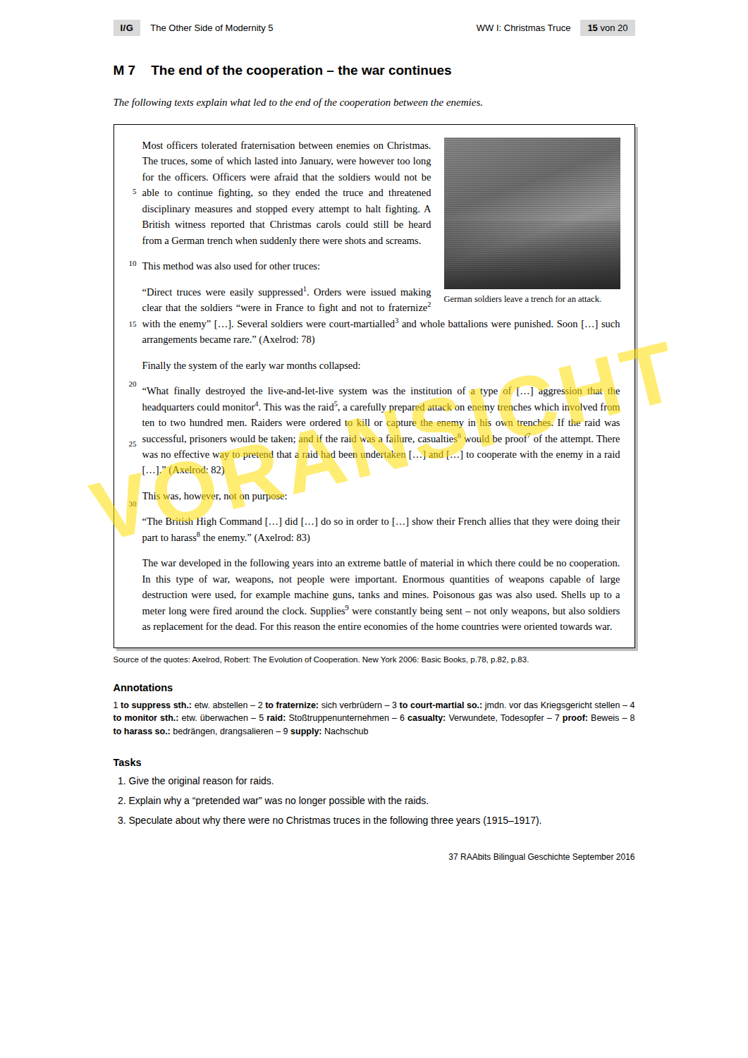I/G
The Other Side of Modernity 5
WW I: Christmas Truce
15 von 20
M 7 The end of the cooperation – the war continues
The following texts explain what led to the end of the cooperation between the enemies.
© picture-alliance/Mary Evans Picture Library
5
10
15
20
25
30
German soldiers leave a trench for an attack.
Most officers tolerated fraternisation between enemies on Christmas. The truces, some of which lasted into January, were however too long for the officers. Officers were afraid that the soldiers would not be able to continue fighting, so they ended the truce and threatened disciplinary measures and stopped every attempt to halt fighting. A British witness reported that Christmas carols could still be heard from a German trench when suddenly there were shots and screams.
This method was also used for other truces:
“Direct truces were easily suppressed1. Orders were issued making clear that the soldiers “were in France to fight and not to fraternize2 with the enemy” […]. Several soldiers were court-martialled3 and whole battalions were punished. Soon […] such arrangements became rare.” (Axelrod: 78)
Finally the system of the early war months collapsed:
“What finally destroyed the live-and-let-live system was the institution of a type of […] aggression that the headquarters could monitor4. This was the raid5, a carefully prepared attack on enemy trenches which involved from ten to two hundred men. Raiders were ordered to kill or capture the enemy in his own trenches. If the raid was successful, prisoners would be taken; and if the raid was a failure, casualties6 would be proof7 of the attempt. There was no effective way to pretend that a raid had been undertaken […] and […] to cooperate with the enemy in a raid […].” (Axelrod: 82)
This was, however, not on purpose:
“The British High Command […] did […] do so in order to […] show their French allies that they were doing their part to harass8 the enemy.” (Axelrod: 83)
The war developed in the following years into an extreme battle of material in which there could be no cooperation. In this type of war, weapons, not people were important. Enormous quantities of weapons capable of large destruction were used, for example machine guns, tanks and mines. Poisonous gas was also used. Shells up to a meter long were fired around the clock. Supplies9 were constantly being sent – not only weapons, but also soldiers as replacement for the dead. For this reason the entire economies of the home countries were oriented towards war.
Source of the quotes: Axelrod, Robert: The Evolution of Cooperation. New York 2006: Basic Books, p.78, p.82, p.83.
Annotations
1 to suppress sth.: etw. abstellen – 2 to fraternize: sich verbrüdern – 3 to court-martial so.: jmdn. vor das Kriegsgericht stellen – 4 to monitor sth.: etw. überwachen – 5 raid: Stoßtruppenunternehmen – 6 casualty: Verwundete, Todesopfer – 7 proof: Beweis – 8 to harass so.: bedrängen, drangsalieren – 9 supply: Nachschub
Tasks
Give the original reason for raids.
Explain why a “pretended war” was no longer possible with the raids.
Speculate about why there were no Christmas truces in the following three years (1915–1917).
37 RAAbits Bilingual Geschichte September 2016
VORANSICHT